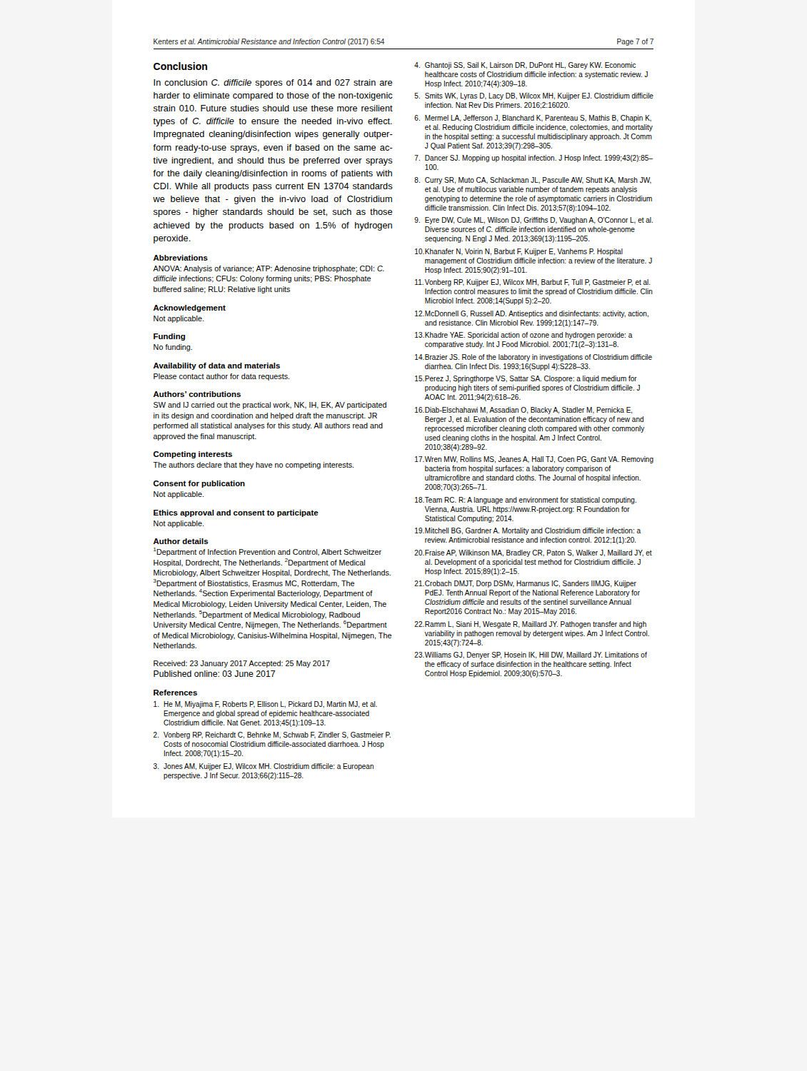Kenters et al. Antimicrobial Resistance and Infection Control (2017) 6:54
Page 7 of 7
Conclusion
In conclusion C. difficile spores of 014 and 027 strain are harder to eliminate compared to those of the non-toxigenic strain 010. Future studies should use these more resilient types of C. difficile to ensure the needed in-vivo effect. Impregnated cleaning/disinfection wipes generally outperform ready-to-use sprays, even if based on the same active ingredient, and should thus be preferred over sprays for the daily cleaning/disinfection in rooms of patients with CDI. While all products pass current EN 13704 standards we believe that - given the in-vivo load of Clostridium spores - higher standards should be set, such as those achieved by the products based on 1.5% of hydrogen peroxide.
Abbreviations
ANOVA: Analysis of variance; ATP: Adenosine triphosphate; CDI: C. difficile infections; CFUs: Colony forming units; PBS: Phosphate buffered saline; RLU: Relative light units
Acknowledgement
Not applicable.
Funding
No funding.
Availability of data and materials
Please contact author for data requests.
Authors’ contributions
SW and IJ carried out the practical work, NK, IH, EK, AV participated in its design and coordination and helped draft the manuscript. JR performed all statistical analyses for this study. All authors read and approved the final manuscript.
Competing interests
The authors declare that they have no competing interests.
Consent for publication
Not applicable.
Ethics approval and consent to participate
Not applicable.
Author details
1Department of Infection Prevention and Control, Albert Schweitzer Hospital, Dordrecht, The Netherlands. 2Department of Medical Microbiology, Albert Schweitzer Hospital, Dordrecht, The Netherlands. 3Department of Biostatistics, Erasmus MC, Rotterdam, The Netherlands. 4Section Experimental Bacteriology, Department of Medical Microbiology, Leiden University Medical Center, Leiden, The Netherlands. 5Department of Medical Microbiology, Radboud University Medical Centre, Nijmegen, The Netherlands. 6Department of Medical Microbiology, Canisius-Wilhelmina Hospital, Nijmegen, The Netherlands.
Received: 23 January 2017 Accepted: 25 May 2017
Published online: 03 June 2017
References
He M, Miyajima F, Roberts P, Ellison L, Pickard DJ, Martin MJ, et al. Emergence and global spread of epidemic healthcare-associated Clostridium difficile. Nat Genet. 2013;45(1):109–13.
Vonberg RP, Reichardt C, Behnke M, Schwab F, Zindler S, Gastmeier P. Costs of nosocomial Clostridium difficile-associated diarrhoea. J Hosp Infect. 2008;70(1):15–20.
Jones AM, Kuijper EJ, Wilcox MH. Clostridium difficile: a European perspective. J Inf Secur. 2013;66(2):115–28.
Ghantoji SS, Sail K, Lairson DR, DuPont HL, Garey KW. Economic healthcare costs of Clostridium difficile infection: a systematic review. J Hosp Infect. 2010;74(4):309–18.
Smits WK, Lyras D, Lacy DB, Wilcox MH, Kuijper EJ. Clostridium difficile infection. Nat Rev Dis Primers. 2016;2:16020.
Mermel LA, Jefferson J, Blanchard K, Parenteau S, Mathis B, Chapin K, et al. Reducing Clostridium difficile incidence, colectomies, and mortality in the hospital setting: a successful multidisciplinary approach. Jt Comm J Qual Patient Saf. 2013;39(7):298–305.
Dancer SJ. Mopping up hospital infection. J Hosp Infect. 1999;43(2):85–100.
Curry SR, Muto CA, Schlackman JL, Pasculle AW, Shutt KA, Marsh JW, et al. Use of multilocus variable number of tandem repeats analysis genotyping to determine the role of asymptomatic carriers in Clostridium difficile transmission. Clin Infect Dis. 2013;57(8):1094–102.
Eyre DW, Cule ML, Wilson DJ, Griffiths D, Vaughan A, O'Connor L, et al. Diverse sources of C. difficile infection identified on whole-genome sequencing. N Engl J Med. 2013;369(13):1195–205.
Khanafer N, Voirin N, Barbut F, Kuijper E, Vanhems P. Hospital management of Clostridium difficile infection: a review of the literature. J Hosp Infect. 2015;90(2):91–101.
Vonberg RP, Kuijper EJ, Wilcox MH, Barbut F, Tull P, Gastmeier P, et al. Infection control measures to limit the spread of Clostridium difficile. Clin Microbiol Infect. 2008;14(Suppl 5):2–20.
McDonnell G, Russell AD. Antiseptics and disinfectants: activity, action, and resistance. Clin Microbiol Rev. 1999;12(1):147–79.
Khadre YAE. Sporicidal action of ozone and hydrogen peroxide: a comparative study. Int J Food Microbiol. 2001;71(2–3):131–8.
Brazier JS. Role of the laboratory in investigations of Clostridium difficile diarrhea. Clin Infect Dis. 1993;16(Suppl 4):S228–33.
Perez J, Springthorpe VS, Sattar SA. Clospore: a liquid medium for producing high titers of semi-purified spores of Clostridium difficile. J AOAC Int. 2011;94(2):618–26.
Diab-Elschahawi M, Assadian O, Blacky A, Stadler M, Pernicka E, Berger J, et al. Evaluation of the decontamination efficacy of new and reprocessed microfiber cleaning cloth compared with other commonly used cleaning cloths in the hospital. Am J Infect Control. 2010;38(4):289–92.
Wren MW, Rollins MS, Jeanes A, Hall TJ, Coen PG, Gant VA. Removing bacteria from hospital surfaces: a laboratory comparison of ultramicrofibre and standard cloths. The Journal of hospital infection. 2008;70(3):265–71.
Team RC. R: A language and environment for statistical computing. Vienna, Austria. URL https://www.R-project.org: R Foundation for Statistical Computing; 2014.
Mitchell BG, Gardner A. Mortality and Clostridium difficile infection: a review. Antimicrobial resistance and infection control. 2012;1(1):20.
Fraise AP, Wilkinson MA, Bradley CR, Paton S, Walker J, Maillard JY, et al. Development of a sporicidal test method for Clostridium difficile. J Hosp Infect. 2015;89(1):2–15.
Crobach DMJT, Dorp DSMv, Harmanus IC, Sanders IIMJG, Kuijper PdEJ. Tenth Annual Report of the National Reference Laboratory for Clostridium difficile and results of the sentinel surveillance Annual Report2016 Contract No.: May 2015–May 2016.
Ramm L, Siani H, Wesgate R, Maillard JY. Pathogen transfer and high variability in pathogen removal by detergent wipes. Am J Infect Control. 2015;43(7):724–8.
Williams GJ, Denyer SP, Hosein IK, Hill DW, Maillard JY. Limitations of the efficacy of surface disinfection in the healthcare setting. Infect Control Hosp Epidemiol. 2009;30(6):570–3.